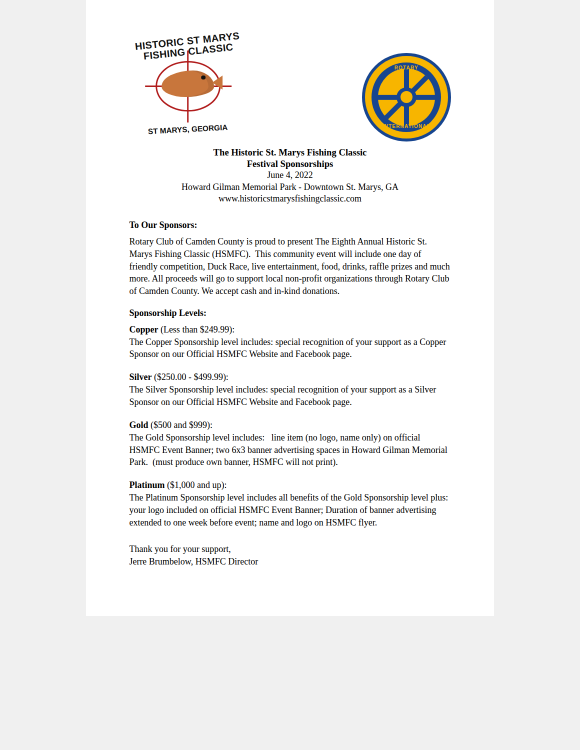HISTORIC ST MARYS
FISHING CLASSIC
ST MARYS, GEORGIA
ROTARY
INTERNATIONAL
The Historic St. Marys Fishing Classic
Festival Sponsorships
June 4, 2022
Howard Gilman Memorial Park - Downtown St. Marys, GA
www.historicstmarysfishingclassic.com
To Our Sponsors:
Rotary Club of Camden County is proud to present The Eighth Annual Historic St. Marys Fishing Classic (HSMFC). This community event will include one day of friendly competition, Duck Race, live entertainment, food, drinks, raffle prizes and much more. All proceeds will go to support local non-profit organizations through Rotary Club of Camden County. We accept cash and in-kind donations.
Sponsorship Levels:
Copper (Less than $249.99):
The Copper Sponsorship level includes: special recognition of your support as a Copper Sponsor on our Official HSMFC Website and Facebook page.
Silver ($250.00 - $499.99):
The Silver Sponsorship level includes: special recognition of your support as a Silver Sponsor on our Official HSMFC Website and Facebook page.
Gold ($500 and $999):
The Gold Sponsorship level includes: line item (no logo, name only) on official HSMFC Event Banner; two 6x3 banner advertising spaces in Howard Gilman Memorial Park. (must produce own banner, HSMFC will not print).
Platinum ($1,000 and up):
The Platinum Sponsorship level includes all benefits of the Gold Sponsorship level plus: your logo included on official HSMFC Event Banner; Duration of banner advertising extended to one week before event; name and logo on HSMFC flyer.
Thank you for your support,
Jerre Brumbelow, HSMFC Director